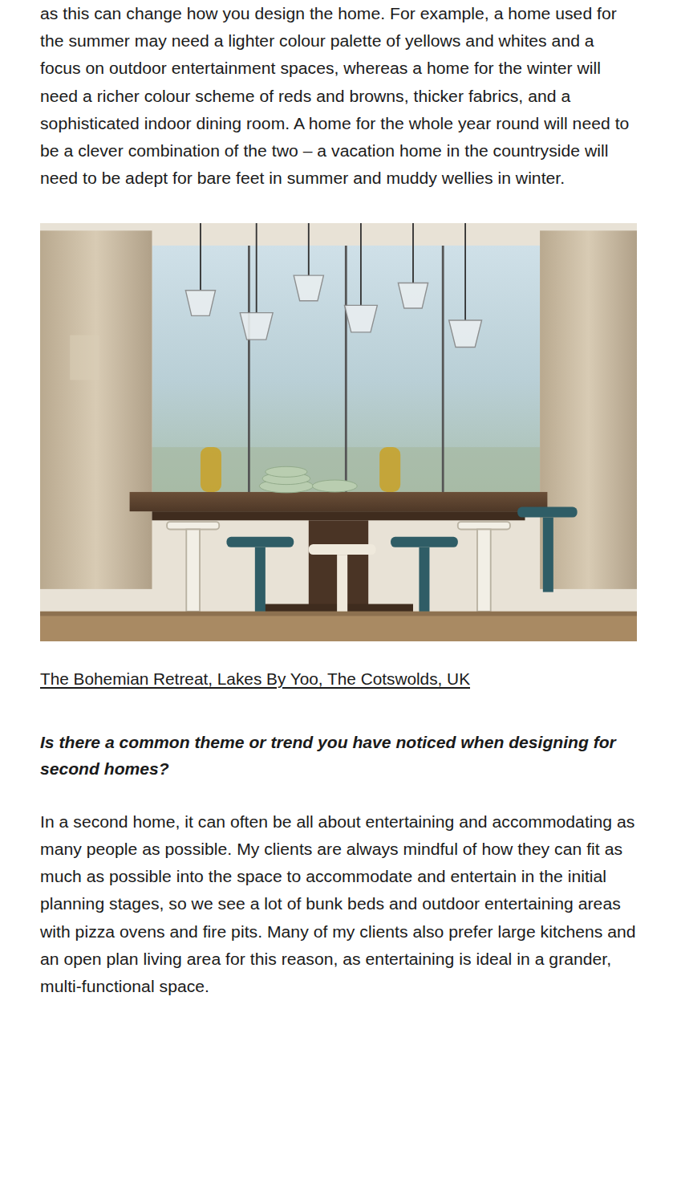as this can change how you design the home. For example, a home used for the summer may need a lighter colour palette of yellows and whites and a focus on outdoor entertainment spaces, whereas a home for the winter will need a richer colour scheme of reds and browns, thicker fabrics, and a sophisticated indoor dining room. A home for the whole year round will need to be a clever combination of the two – a vacation home in the countryside will need to be adept for bare feet in summer and muddy wellies in winter.
The Bohemian Retreat, Lakes By Yoo, The Cotswolds, UK
Is there a common theme or trend you have noticed when designing for second homes?
In a second home, it can often be all about entertaining and accommodating as many people as possible. My clients are always mindful of how they can fit as much as possible into the space to accommodate and entertain in the initial planning stages, so we see a lot of bunk beds and outdoor entertaining areas with pizza ovens and fire pits. Many of my clients also prefer large kitchens and an open plan living area for this reason, as entertaining is ideal in a grander, multi-functional space.